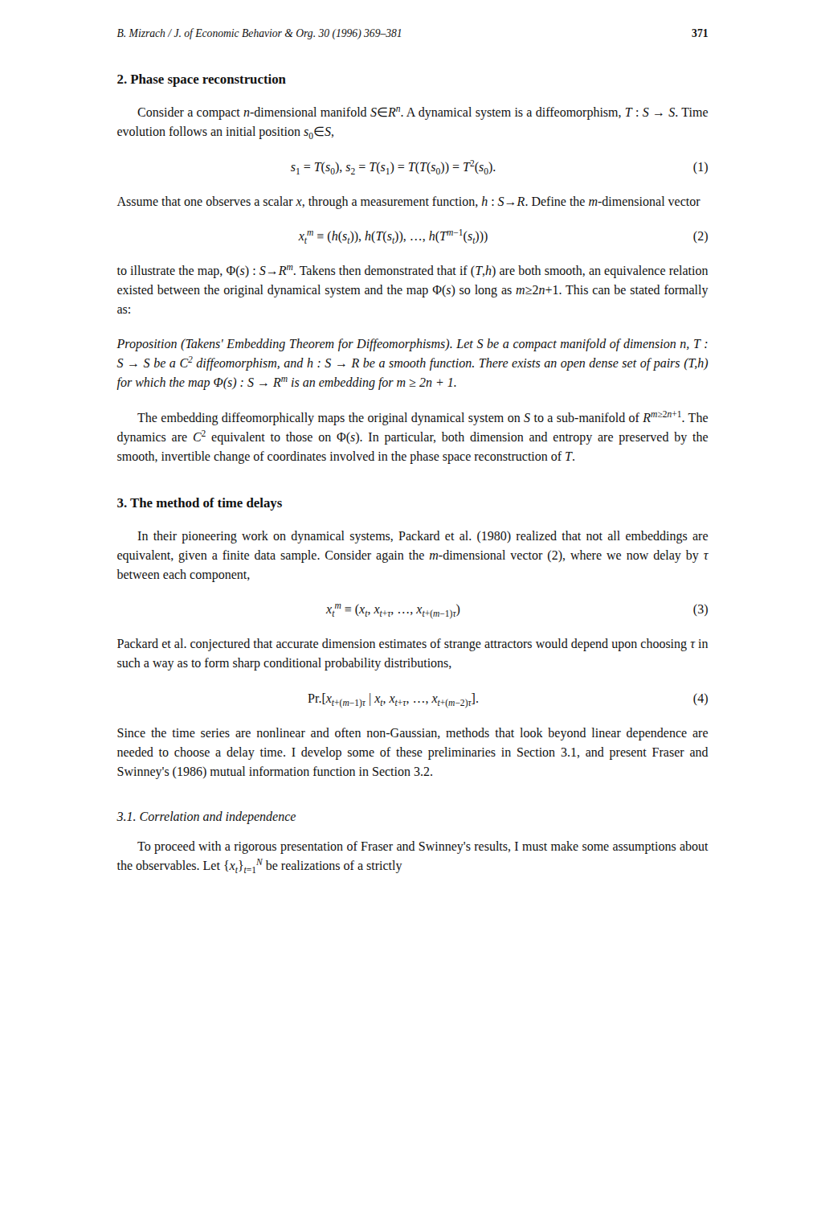B. Mizrach / J. of Economic Behavior & Org. 30 (1996) 369–381 371
2. Phase space reconstruction
Consider a compact n-dimensional manifold S∈Rn. A dynamical system is a diffeomorphism, T : S → S. Time evolution follows an initial position s0∈S,
s1 = T(s0), s2 = T(s1) = T(T(s0)) = T2(s0). (1)
Assume that one observes a scalar x, through a measurement function, h : S→R. Define the m-dimensional vector
xtm ≡ (h(st)), h(T(st)), …, h(Tm−1(st))) (2)
to illustrate the map, Φ(s) : S→Rm. Takens then demonstrated that if (T,h) are both smooth, an equivalence relation existed between the original dynamical system and the map Φ(s) so long as m≥2n+1. This can be stated formally as:
Proposition (Takens' Embedding Theorem for Diffeomorphisms). Let S be a compact manifold of dimension n, T : S → S be a C2 diffeomorphism, and h : S → R be a smooth function. There exists an open dense set of pairs (T,h) for which the map Φ(s) : S → Rm is an embedding for m ≥ 2n + 1.
The embedding diffeomorphically maps the original dynamical system on S to a sub-manifold of Rm≥2n+1. The dynamics are C2 equivalent to those on Φ(s). In particular, both dimension and entropy are preserved by the smooth, invertible change of coordinates involved in the phase space reconstruction of T.
3. The method of time delays
In their pioneering work on dynamical systems, Packard et al. (1980) realized that not all embeddings are equivalent, given a finite data sample. Consider again the m-dimensional vector (2), where we now delay by τ between each component,
xtm ≡ (xt, xt+τ, …, xt+(m−1)τ) (3)
Packard et al. conjectured that accurate dimension estimates of strange attractors would depend upon choosing τ in such a way as to form sharp conditional probability distributions,
Pr.[xt+(m−1)τ | xt, xt+τ, …, xt+(m−2)τ]. (4)
Since the time series are nonlinear and often non-Gaussian, methods that look beyond linear dependence are needed to choose a delay time. I develop some of these preliminaries in Section 3.1, and present Fraser and Swinney's (1986) mutual information function in Section 3.2.
3.1. Correlation and independence
To proceed with a rigorous presentation of Fraser and Swinney's results, I must make some assumptions about the observables. Let {xt}t=1N be realizations of a strictly